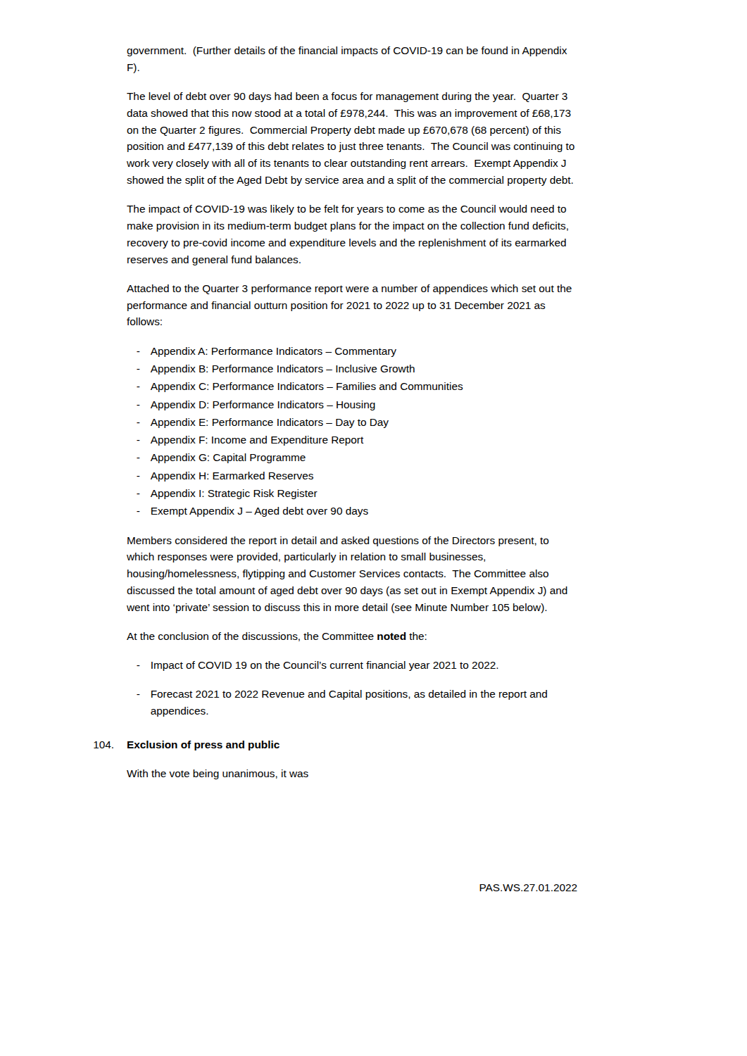government. (Further details of the financial impacts of COVID-19 can be found in Appendix F).
The level of debt over 90 days had been a focus for management during the year. Quarter 3 data showed that this now stood at a total of £978,244. This was an improvement of £68,173 on the Quarter 2 figures. Commercial Property debt made up £670,678 (68 percent) of this position and £477,139 of this debt relates to just three tenants. The Council was continuing to work very closely with all of its tenants to clear outstanding rent arrears. Exempt Appendix J showed the split of the Aged Debt by service area and a split of the commercial property debt.
The impact of COVID-19 was likely to be felt for years to come as the Council would need to make provision in its medium-term budget plans for the impact on the collection fund deficits, recovery to pre-covid income and expenditure levels and the replenishment of its earmarked reserves and general fund balances.
Attached to the Quarter 3 performance report were a number of appendices which set out the performance and financial outturn position for 2021 to 2022 up to 31 December 2021 as follows:
Appendix A: Performance Indicators – Commentary
Appendix B: Performance Indicators – Inclusive Growth
Appendix C: Performance Indicators – Families and Communities
Appendix D: Performance Indicators – Housing
Appendix E: Performance Indicators – Day to Day
Appendix F: Income and Expenditure Report
Appendix G: Capital Programme
Appendix H: Earmarked Reserves
Appendix I: Strategic Risk Register
Exempt Appendix J – Aged debt over 90 days
Members considered the report in detail and asked questions of the Directors present, to which responses were provided, particularly in relation to small businesses, housing/homelessness, flytipping and Customer Services contacts. The Committee also discussed the total amount of aged debt over 90 days (as set out in Exempt Appendix J) and went into ‘private’ session to discuss this in more detail (see Minute Number 105 below).
At the conclusion of the discussions, the Committee noted the:
Impact of COVID 19 on the Council’s current financial year 2021 to 2022.
Forecast 2021 to 2022 Revenue and Capital positions, as detailed in the report and appendices.
104.
Exclusion of press and public
With the vote being unanimous, it was
PAS.WS.27.01.2022